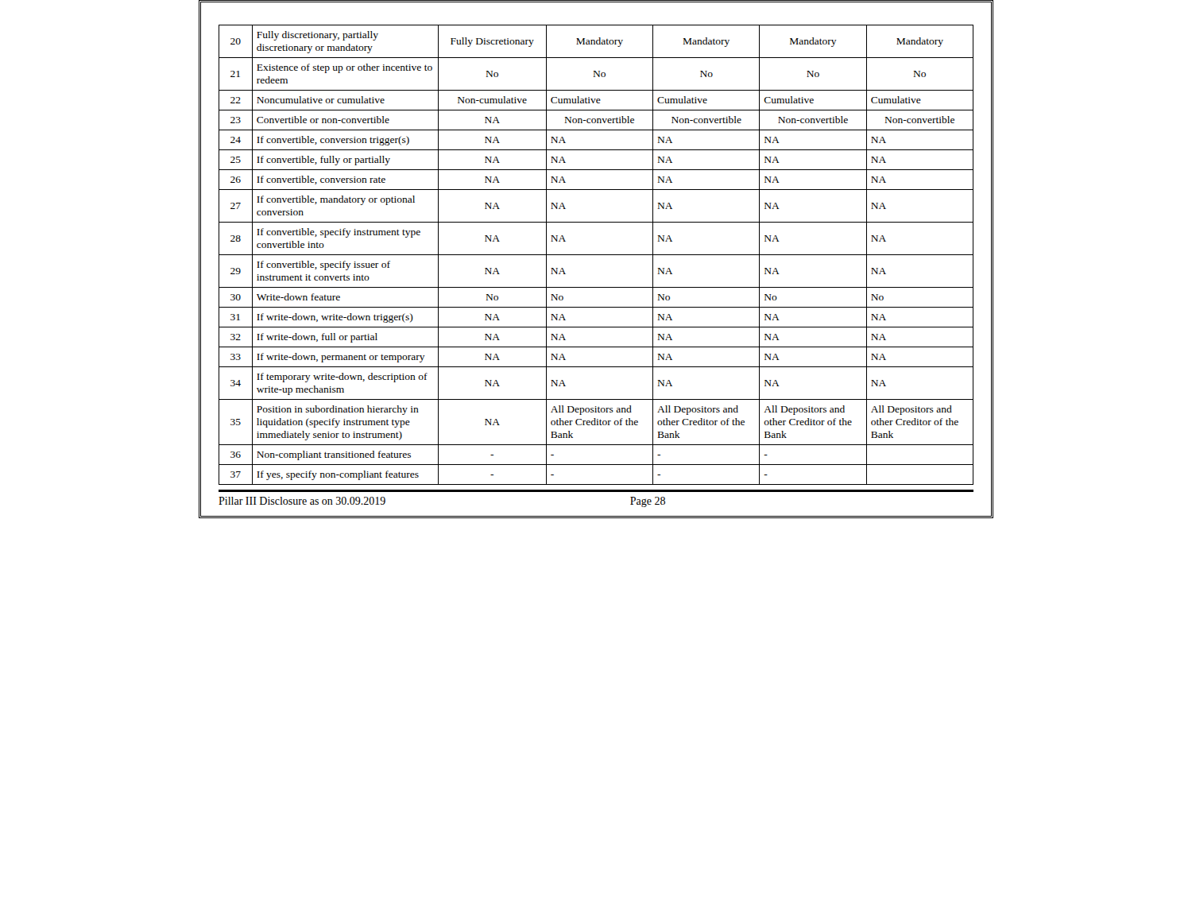| 20 | Fully discretionary, partially discretionary or mandatory | Fully Discretionary | Mandatory | Mandatory | Mandatory | Mandatory |
| 21 | Existence of step up or other incentive to redeem | No | No | No | No | No |
| 22 | Noncumulative or cumulative | Non-cumulative | Cumulative | Cumulative | Cumulative | Cumulative |
| 23 | Convertible or non-convertible | NA | Non-convertible | Non-convertible | Non-convertible | Non-convertible |
| 24 | If convertible, conversion trigger(s) | NA | NA | NA | NA | NA |
| 25 | If convertible, fully or partially | NA | NA | NA | NA | NA |
| 26 | If convertible, conversion rate | NA | NA | NA | NA | NA |
| 27 | If convertible, mandatory or optional conversion | NA | NA | NA | NA | NA |
| 28 | If convertible, specify instrument type convertible into | NA | NA | NA | NA | NA |
| 29 | If convertible, specify issuer of instrument it converts into | NA | NA | NA | NA | NA |
| 30 | Write-down feature | No | No | No | No | No |
| 31 | If write-down, write-down trigger(s) | NA | NA | NA | NA | NA |
| 32 | If write-down, full or partial | NA | NA | NA | NA | NA |
| 33 | If write-down, permanent or temporary | NA | NA | NA | NA | NA |
| 34 | If temporary write-down, description of write-up mechanism | NA | NA | NA | NA | NA |
| 35 | Position in subordination hierarchy in liquidation (specify instrument type immediately senior to instrument) | NA | All Depositors and other Creditor of the Bank | All Depositors and other Creditor of the Bank | All Depositors and other Creditor of the Bank | All Depositors and other Creditor of the Bank |
| 36 | Non-compliant transitioned features | - | - | - | - | |
| 37 | If yes, specify non-compliant features | - | - | - | - | |
Pillar III Disclosure as on 30.09.2019
Page 28